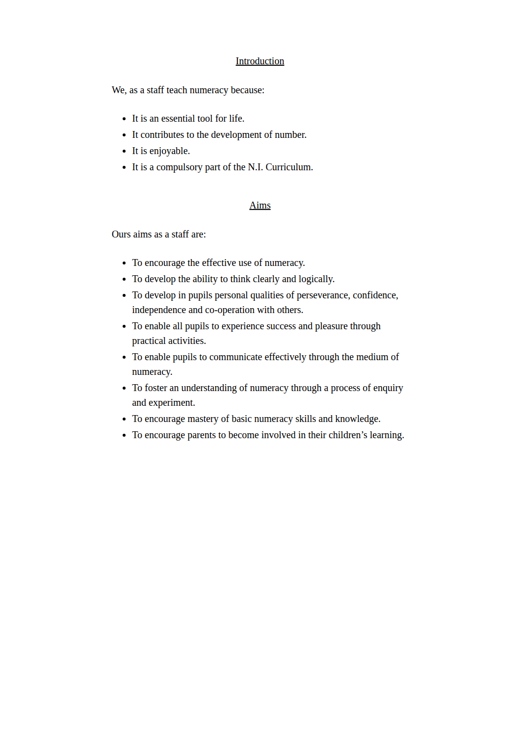Introduction
We, as a staff teach numeracy because:
It is an essential tool for life.
It contributes to the development of number.
It is enjoyable.
It is a compulsory part of the N.I. Curriculum.
Aims
Ours aims as a staff are:
To encourage the effective use of numeracy.
To develop the ability to think clearly and logically.
To develop in pupils personal qualities of perseverance, confidence, independence and co-operation with others.
To enable all pupils to experience success and pleasure through practical activities.
To enable pupils to communicate effectively through the medium of numeracy.
To foster an understanding of numeracy through a process of enquiry and experiment.
To encourage mastery of basic numeracy skills and knowledge.
To encourage parents to become involved in their children’s learning.